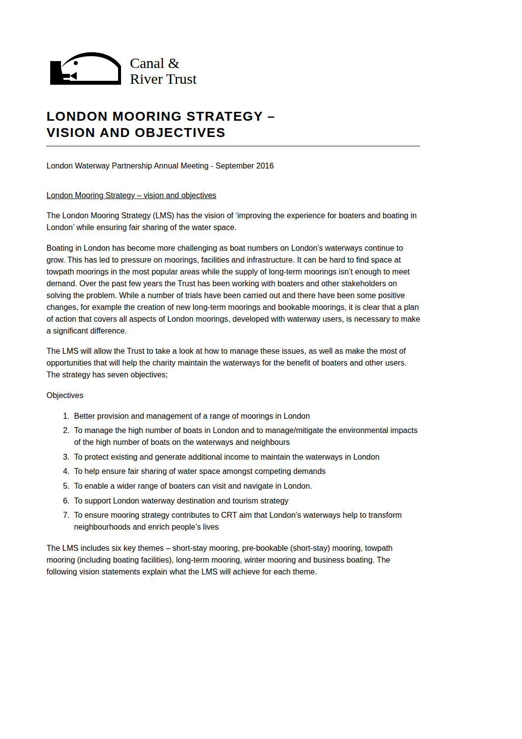Canal & River Trust
London Mooring Strategy –
Vision and Objectives
London Waterway Partnership Annual Meeting - September 2016
London Mooring Strategy – vision and objectives
The London Mooring Strategy (LMS) has the vision of ‘improving the experience for boaters and boating in London’ while ensuring fair sharing of the water space.
Boating in London has become more challenging as boat numbers on London’s waterways continue to grow. This has led to pressure on moorings, facilities and infrastructure. It can be hard to find space at towpath moorings in the most popular areas while the supply of long-term moorings isn’t enough to meet demand. Over the past few years the Trust has been working with boaters and other stakeholders on solving the problem. While a number of trials have been carried out and there have been some positive changes, for example the creation of new long-term moorings and bookable moorings, it is clear that a plan of action that covers all aspects of London moorings, developed with waterway users, is necessary to make a significant difference.
The LMS will allow the Trust to take a look at how to manage these issues, as well as make the most of opportunities that will help the charity maintain the waterways for the benefit of boaters and other users. The strategy has seven objectives;
Objectives
Better provision and management of a range of moorings in London
To manage the high number of boats in London and to manage/mitigate the environmental impacts of the high number of boats on the waterways and neighbours
To protect existing and generate additional income to maintain the waterways in London
To help ensure fair sharing of water space amongst competing demands
To enable a wider range of boaters can visit and navigate in London.
To support London waterway destination and tourism strategy
To ensure mooring strategy contributes to CRT aim that London’s waterways help to transform neighbourhoods and enrich people’s lives
The LMS includes six key themes – short-stay mooring, pre-bookable (short-stay) mooring, towpath mooring (including boating facilities), long-term mooring, winter mooring and business boating. The following vision statements explain what the LMS will achieve for each theme.